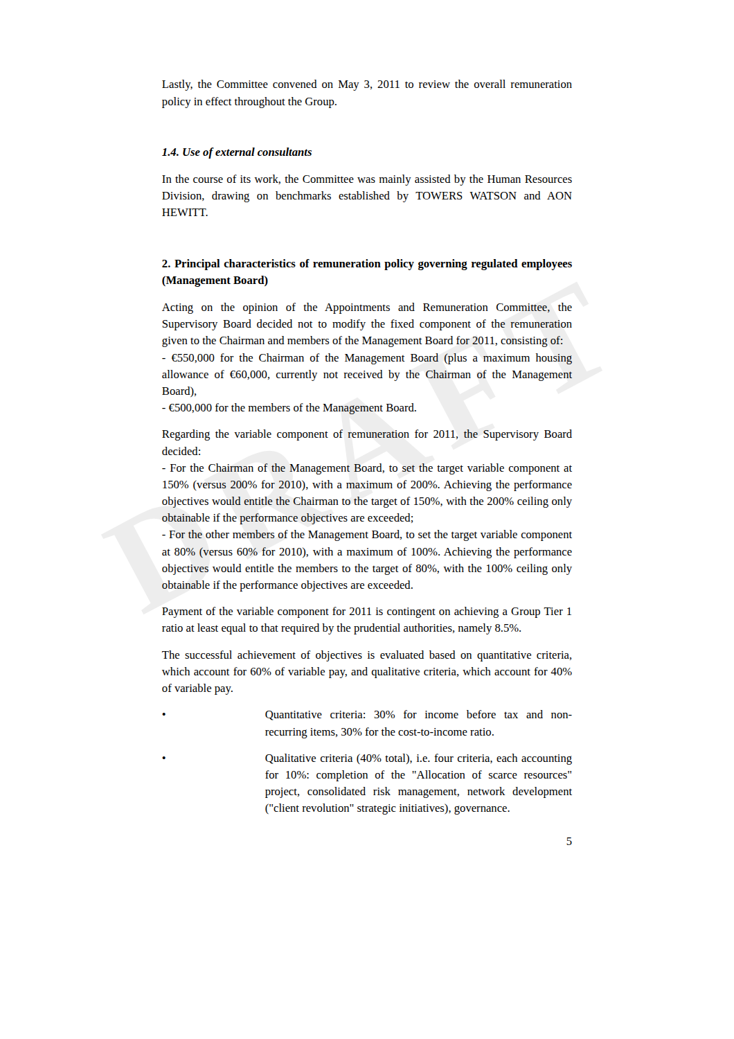DRAFT
Lastly, the Committee convened on May 3, 2011 to review the overall remuneration policy in effect throughout the Group.
1.4. Use of external consultants
In the course of its work, the Committee was mainly assisted by the Human Resources Division, drawing on benchmarks established by TOWERS WATSON and AON HEWITT.
2. Principal characteristics of remuneration policy governing regulated employees (Management Board)
Acting on the opinion of the Appointments and Remuneration Committee, the Supervisory Board decided not to modify the fixed component of the remuneration given to the Chairman and members of the Management Board for 2011, consisting of:
- €550,000 for the Chairman of the Management Board (plus a maximum housing allowance of €60,000, currently not received by the Chairman of the Management Board),
- €500,000 for the members of the Management Board.
Regarding the variable component of remuneration for 2011, the Supervisory Board decided:
- For the Chairman of the Management Board, to set the target variable component at 150% (versus 200% for 2010), with a maximum of 200%. Achieving the performance objectives would entitle the Chairman to the target of 150%, with the 200% ceiling only obtainable if the performance objectives are exceeded;
- For the other members of the Management Board, to set the target variable component at 80% (versus 60% for 2010), with a maximum of 100%. Achieving the performance objectives would entitle the members to the target of 80%, with the 100% ceiling only obtainable if the performance objectives are exceeded.
Payment of the variable component for 2011 is contingent on achieving a Group Tier 1 ratio at least equal to that required by the prudential authorities, namely 8.5%.
The successful achievement of objectives is evaluated based on quantitative criteria, which account for 60% of variable pay, and qualitative criteria, which account for 40% of variable pay.
Quantitative criteria: 30% for income before tax and non-recurring items, 30% for the cost-to-income ratio.
Qualitative criteria (40% total), i.e. four criteria, each accounting for 10%: completion of the "Allocation of scarce resources" project, consolidated risk management, network development ("client revolution" strategic initiatives), governance.
5